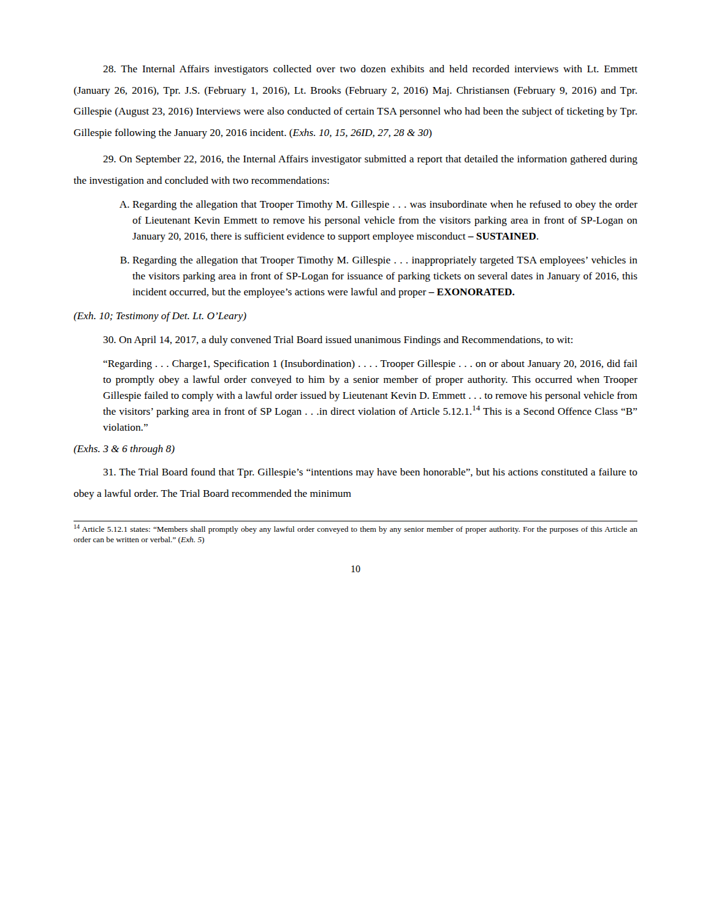28. The Internal Affairs investigators collected over two dozen exhibits and held recorded interviews with Lt. Emmett (January 26, 2016), Tpr. J.S. (February 1, 2016), Lt. Brooks (February 2, 2016) Maj. Christiansen (February 9, 2016) and Tpr. Gillespie (August 23, 2016) Interviews were also conducted of certain TSA personnel who had been the subject of ticketing by Tpr. Gillespie following the January 20, 2016 incident. (Exhs. 10, 15, 26ID, 27, 28 & 30)
29. On September 22, 2016, the Internal Affairs investigator submitted a report that detailed the information gathered during the investigation and concluded with two recommendations:
Regarding the allegation that Trooper Timothy M. Gillespie . . . was insubordinate when he refused to obey the order of Lieutenant Kevin Emmett to remove his personal vehicle from the visitors parking area in front of SP-Logan on January 20, 2016, there is sufficient evidence to support employee misconduct – SUSTAINED.
Regarding the allegation that Trooper Timothy M. Gillespie . . . inappropriately targeted TSA employees’ vehicles in the visitors parking area in front of SP-Logan for issuance of parking tickets on several dates in January of 2016, this incident occurred, but the employee’s actions were lawful and proper – EXONORATED.
(Exh. 10; Testimony of Det. Lt. O’Leary)
30. On April 14, 2017, a duly convened Trial Board issued unanimous Findings and Recommendations, to wit:
“Regarding . . . Charge1, Specification 1 (Insubordination) . . . . Trooper Gillespie . . . on or about January 20, 2016, did fail to promptly obey a lawful order conveyed to him by a senior member of proper authority. This occurred when Trooper Gillespie failed to comply with a lawful order issued by Lieutenant Kevin D. Emmett . . . to remove his personal vehicle from the visitors’ parking area in front of SP Logan . . .in direct violation of Article 5.12.1.14 This is a Second Offence Class “B” violation.”
(Exhs. 3 & 6 through 8)
31. The Trial Board found that Tpr. Gillespie’s “intentions may have been honorable”, but his actions constituted a failure to obey a lawful order. The Trial Board recommended the minimum
14 Article 5.12.1 states: “Members shall promptly obey any lawful order conveyed to them by any senior member of proper authority. For the purposes of this Article an order can be written or verbal.” (Exh. 5)
10